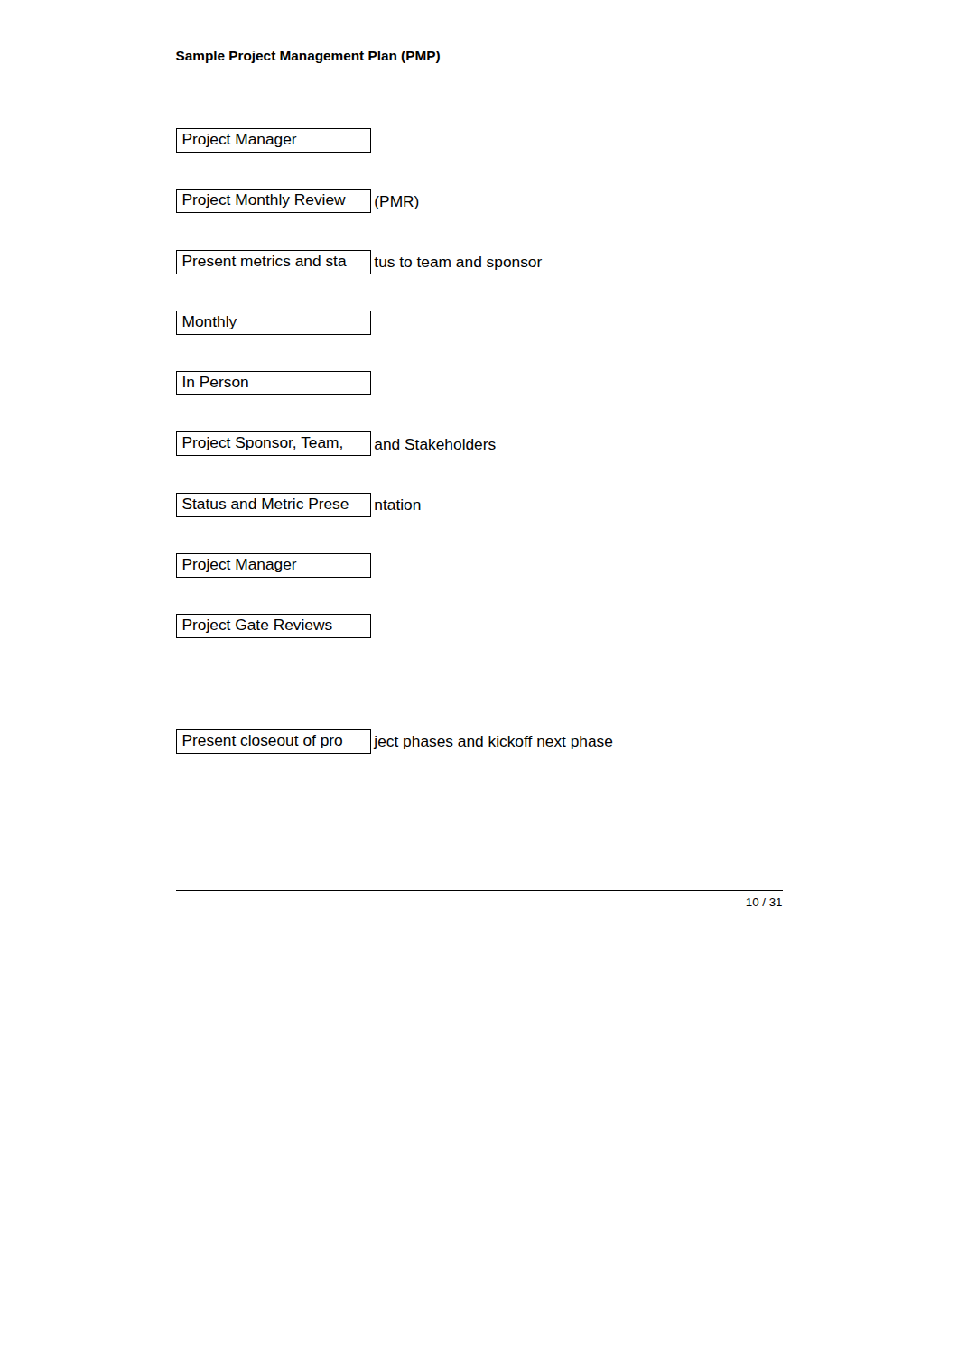Sample Project Management Plan (PMP)
Project Manager
Project Monthly Review(PMR)
Present metrics and sta tus to team and sponsor
Monthly
In Person
Project Sponsor, Team, and Stakeholders
Status and Metric Prese ntation
Project Manager
Project Gate Reviews
Present closeout of pro ject phases and kickoff next phase
10 / 31